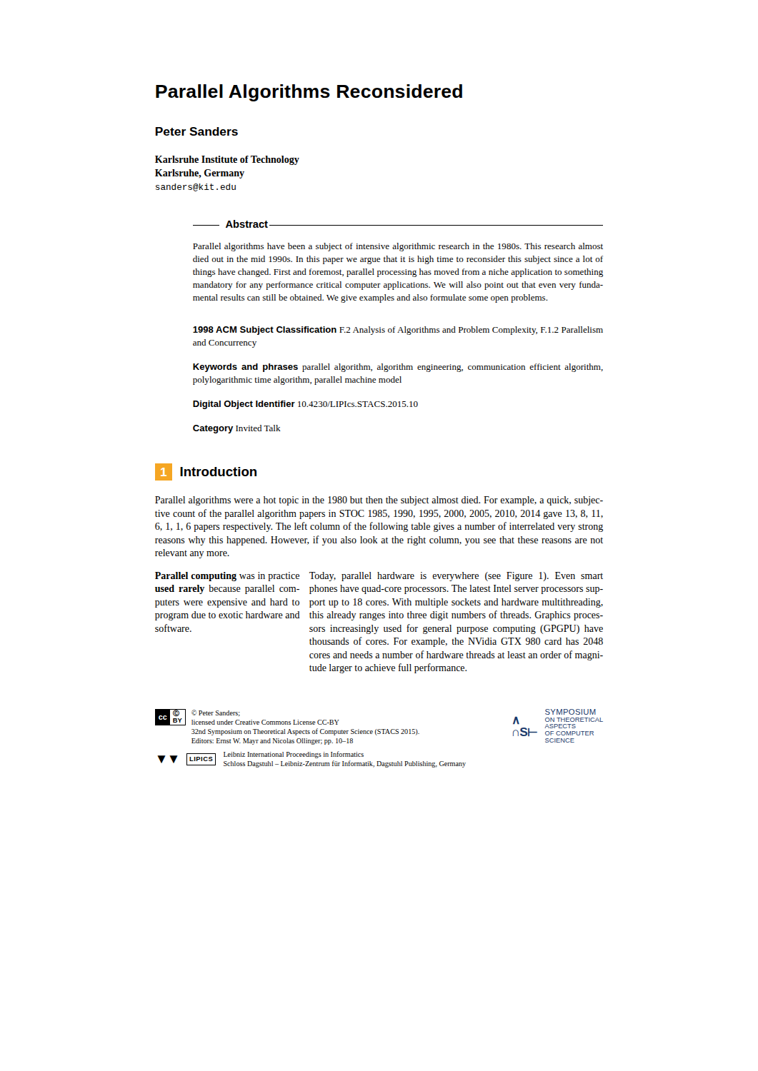Parallel Algorithms Reconsidered
Peter Sanders
Karlsruhe Institute of Technology
Karlsruhe, Germany
sanders@kit.edu
Abstract
Parallel algorithms have been a subject of intensive algorithmic research in the 1980s. This research almost died out in the mid 1990s. In this paper we argue that it is high time to reconsider this subject since a lot of things have changed. First and foremost, parallel processing has moved from a niche application to something mandatory for any performance critical computer applications. We will also point out that even very fundamental results can still be obtained. We give examples and also formulate some open problems.
1998 ACM Subject Classification F.2 Analysis of Algorithms and Problem Complexity, F.1.2 Parallelism and Concurrency
Keywords and phrases parallel algorithm, algorithm engineering, communication efficient algorithm, polylogarithmic time algorithm, parallel machine model
Digital Object Identifier 10.4230/LIPIcs.STACS.2015.10
Category Invited Talk
1 Introduction
Parallel algorithms were a hot topic in the 1980 but then the subject almost died. For example, a quick, subjective count of the parallel algorithm papers in STOC 1985, 1990, 1995, 2000, 2005, 2010, 2014 gave 13, 8, 11, 6, 1, 1, 6 papers respectively. The left column of the following table gives a number of interrelated very strong reasons why this happened. However, if you also look at the right column, you see that these reasons are not relevant any more.
Parallel computing was in practice used rarely because parallel computers were expensive and hard to program due to exotic hardware and software.
Today, parallel hardware is everywhere (see Figure 1). Even smart phones have quad-core processors. The latest Intel server processors support up to 18 cores. With multiple sockets and hardware multithreading, this already ranges into three digit numbers of threads. Graphics processors increasingly used for general purpose computing (GPGPU) have thousands of cores. For example, the NVidia GTX 980 card has 2048 cores and needs a number of hardware threads at least an order of magnitude larger to achieve full performance.
cc
ⒸBY
© Peter Sanders;
licensed under Creative Commons License CC-BY
32nd Symposium on Theoretical Aspects of Computer Science (STACS 2015).
Editors: Ernst W. Mayr and Nicolas Ollinger; pp. 10–18
∧
∩S⊢
SYMPOSIUM
ON THEORETICAL
ASPECTS
OF COMPUTER
SCIENCE
▼▼
LIPICS
Leibniz International Proceedings in Informatics
Schloss Dagstuhl – Leibniz-Zentrum für Informatik, Dagstuhl Publishing, Germany